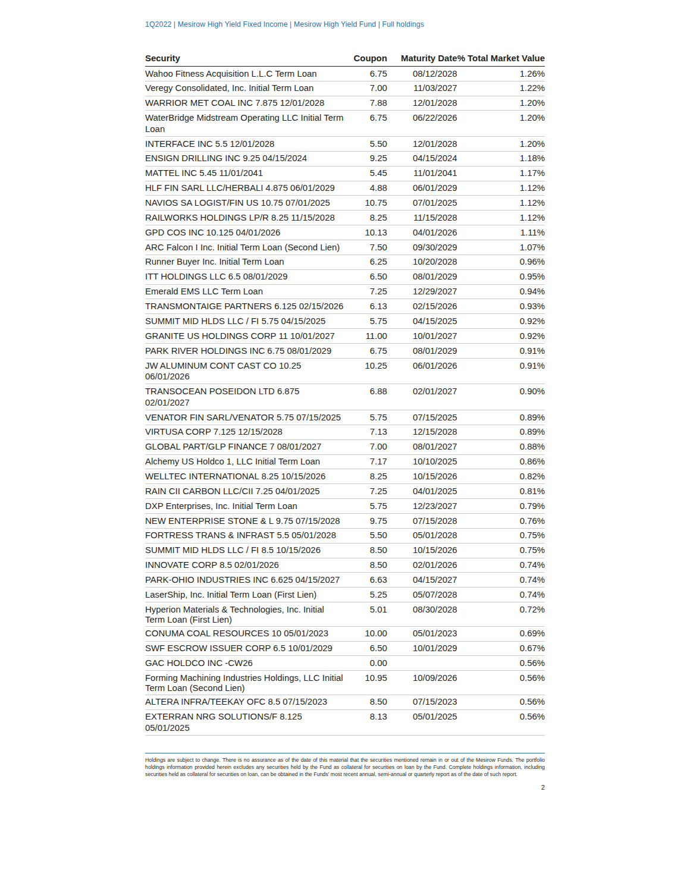1Q2022 | Mesirow High Yield Fixed Income | Mesirow High Yield Fund | Full holdings
| Security | Coupon | Maturity Date | % Total Market Value |
| --- | --- | --- | --- |
| Wahoo Fitness Acquisition L.L.C Term Loan | 6.75 | 08/12/2028 | 1.26% |
| Veregy Consolidated, Inc. Initial Term Loan | 7.00 | 11/03/2027 | 1.22% |
| WARRIOR MET COAL INC 7.875 12/01/2028 | 7.88 | 12/01/2028 | 1.20% |
| WaterBridge Midstream Operating LLC Initial Term Loan | 6.75 | 06/22/2026 | 1.20% |
| INTERFACE INC 5.5 12/01/2028 | 5.50 | 12/01/2028 | 1.20% |
| ENSIGN DRILLING INC 9.25 04/15/2024 | 9.25 | 04/15/2024 | 1.18% |
| MATTEL INC 5.45 11/01/2041 | 5.45 | 11/01/2041 | 1.17% |
| HLF FIN SARL LLC/HERBALI 4.875 06/01/2029 | 4.88 | 06/01/2029 | 1.12% |
| NAVIOS SA LOGIST/FIN US 10.75 07/01/2025 | 10.75 | 07/01/2025 | 1.12% |
| RAILWORKS HOLDINGS LP/R 8.25 11/15/2028 | 8.25 | 11/15/2028 | 1.12% |
| GPD COS INC 10.125 04/01/2026 | 10.13 | 04/01/2026 | 1.11% |
| ARC Falcon I Inc. Initial Term Loan (Second Lien) | 7.50 | 09/30/2029 | 1.07% |
| Runner Buyer Inc. Initial Term Loan | 6.25 | 10/20/2028 | 0.96% |
| ITT HOLDINGS LLC 6.5 08/01/2029 | 6.50 | 08/01/2029 | 0.95% |
| Emerald EMS LLC Term Loan | 7.25 | 12/29/2027 | 0.94% |
| TRANSMONTAIGE PARTNERS 6.125 02/15/2026 | 6.13 | 02/15/2026 | 0.93% |
| SUMMIT MID HLDS LLC / FI 5.75 04/15/2025 | 5.75 | 04/15/2025 | 0.92% |
| GRANITE US HOLDINGS CORP 11 10/01/2027 | 11.00 | 10/01/2027 | 0.92% |
| PARK RIVER HOLDINGS INC 6.75 08/01/2029 | 6.75 | 08/01/2029 | 0.91% |
| JW ALUMINUM CONT CAST CO 10.25 06/01/2026 | 10.25 | 06/01/2026 | 0.91% |
| TRANSOCEAN POSEIDON LTD 6.875 02/01/2027 | 6.88 | 02/01/2027 | 0.90% |
| VENATOR FIN SARL/VENATOR 5.75 07/15/2025 | 5.75 | 07/15/2025 | 0.89% |
| VIRTUSA CORP 7.125 12/15/2028 | 7.13 | 12/15/2028 | 0.89% |
| GLOBAL PART/GLP FINANCE 7 08/01/2027 | 7.00 | 08/01/2027 | 0.88% |
| Alchemy US Holdco 1, LLC Initial Term Loan | 7.17 | 10/10/2025 | 0.86% |
| WELLTEC INTERNATIONAL 8.25 10/15/2026 | 8.25 | 10/15/2026 | 0.82% |
| RAIN CII CARBON LLC/CII 7.25 04/01/2025 | 7.25 | 04/01/2025 | 0.81% |
| DXP Enterprises, Inc. Initial Term Loan | 5.75 | 12/23/2027 | 0.79% |
| NEW ENTERPRISE STONE & L 9.75 07/15/2028 | 9.75 | 07/15/2028 | 0.76% |
| FORTRESS TRANS & INFRAST 5.5 05/01/2028 | 5.50 | 05/01/2028 | 0.75% |
| SUMMIT MID HLDS LLC / FI 8.5 10/15/2026 | 8.50 | 10/15/2026 | 0.75% |
| INNOVATE CORP 8.5 02/01/2026 | 8.50 | 02/01/2026 | 0.74% |
| PARK-OHIO INDUSTRIES INC 6.625 04/15/2027 | 6.63 | 04/15/2027 | 0.74% |
| LaserShip, Inc. Initial Term Loan (First Lien) | 5.25 | 05/07/2028 | 0.74% |
| Hyperion Materials & Technologies, Inc. Initial Term Loan (First Lien) | 5.01 | 08/30/2028 | 0.72% |
| CONUMA COAL RESOURCES 10 05/01/2023 | 10.00 | 05/01/2023 | 0.69% |
| SWF ESCROW ISSUER CORP 6.5 10/01/2029 | 6.50 | 10/01/2029 | 0.67% |
| GAC HOLDCO INC -CW26 | 0.00 | | 0.56% |
| Forming Machining Industries Holdings, LLC Initial Term Loan (Second Lien) | 10.95 | 10/09/2026 | 0.56% |
| ALTERA INFRA/TEEKAY OFC 8.5 07/15/2023 | 8.50 | 07/15/2023 | 0.56% |
| EXTERRAN NRG SOLUTIONS/F 8.125 05/01/2025 | 8.13 | 05/01/2025 | 0.56% |
Holdings are subject to change. There is no assurance as of the date of this material that the securities mentioned remain in or out of the Mesirow Funds. The portfolio holdings information provided herein excludes any securities held by the Fund as collateral for securities on loan by the Fund. Complete holdings information, including securities held as collateral for securities on loan, can be obtained in the Funds’ most recent annual, semi-annual or quarterly report as of the date of such report.
2